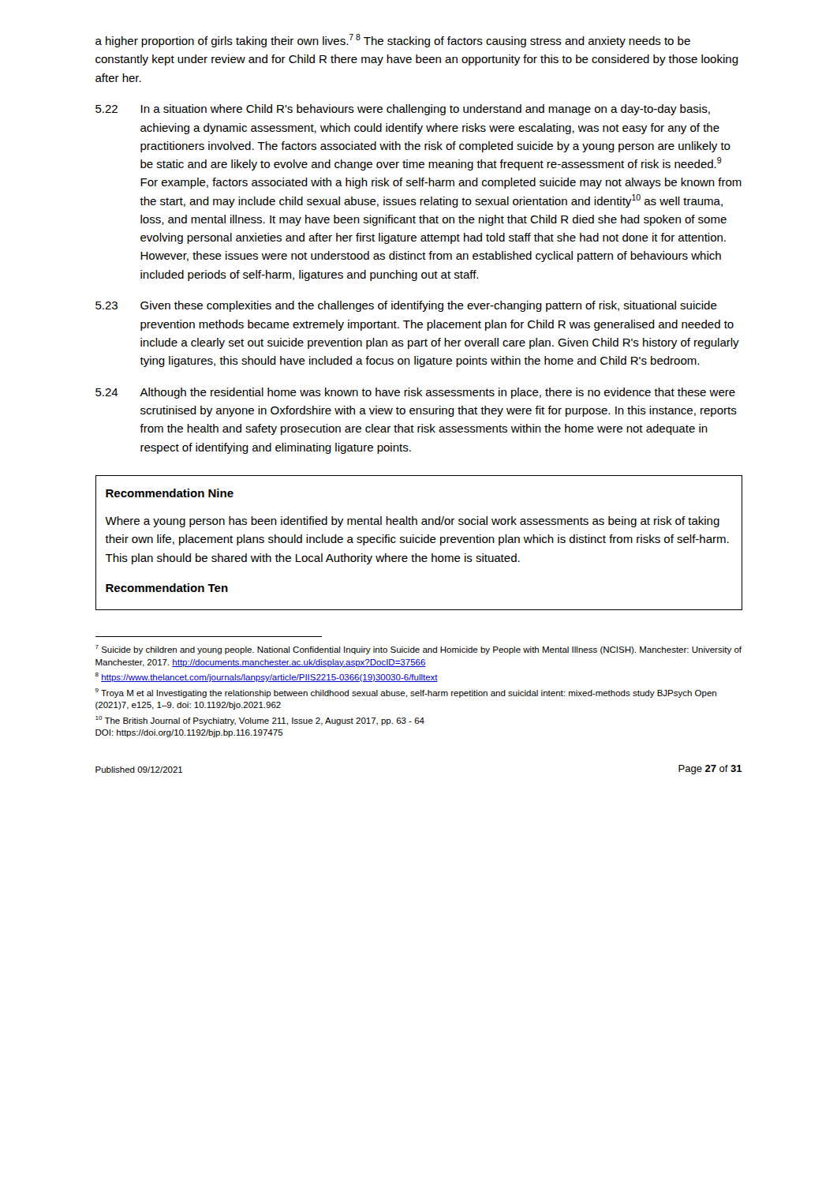a higher proportion of girls taking their own lives.7 8 The stacking of factors causing stress and anxiety needs to be constantly kept under review and for Child R there may have been an opportunity for this to be considered by those looking after her.
5.22
In a situation where Child R's behaviours were challenging to understand and manage on a day-to-day basis, achieving a dynamic assessment, which could identify where risks were escalating, was not easy for any of the practitioners involved. The factors associated with the risk of completed suicide by a young person are unlikely to be static and are likely to evolve and change over time meaning that frequent re-assessment of risk is needed.9 For example, factors associated with a high risk of self-harm and completed suicide may not always be known from the start, and may include child sexual abuse, issues relating to sexual orientation and identity10 as well trauma, loss, and mental illness. It may have been significant that on the night that Child R died she had spoken of some evolving personal anxieties and after her first ligature attempt had told staff that she had not done it for attention. However, these issues were not understood as distinct from an established cyclical pattern of behaviours which included periods of self-harm, ligatures and punching out at staff.
5.23
Given these complexities and the challenges of identifying the ever-changing pattern of risk, situational suicide prevention methods became extremely important. The placement plan for Child R was generalised and needed to include a clearly set out suicide prevention plan as part of her overall care plan. Given Child R's history of regularly tying ligatures, this should have included a focus on ligature points within the home and Child R's bedroom.
5.24
Although the residential home was known to have risk assessments in place, there is no evidence that these were scrutinised by anyone in Oxfordshire with a view to ensuring that they were fit for purpose. In this instance, reports from the health and safety prosecution are clear that risk assessments within the home were not adequate in respect of identifying and eliminating ligature points.
Recommendation Nine
Where a young person has been identified by mental health and/or social work assessments as being at risk of taking their own life, placement plans should include a specific suicide prevention plan which is distinct from risks of self-harm. This plan should be shared with the Local Authority where the home is situated.
Recommendation Ten
7 Suicide by children and young people. National Confidential Inquiry into Suicide and Homicide by People with Mental Illness (NCISH). Manchester: University of Manchester, 2017. http://documents.manchester.ac.uk/display.aspx?DocID=37566
8 https://www.thelancet.com/journals/lanpsy/article/PIIS2215-0366(19)30030-6/fulltext
9 Troya M et al Investigating the relationship between childhood sexual abuse, self-harm repetition and suicidal intent: mixed-methods study BJPsych Open (2021)7, e125, 1–9. doi: 10.1192/bjo.2021.962
10 The British Journal of Psychiatry, Volume 211, Issue 2, August 2017, pp. 63 - 64
DOI: https://doi.org/10.1192/bjp.bp.116.197475
Published 09/12/2021
Page 27 of 31